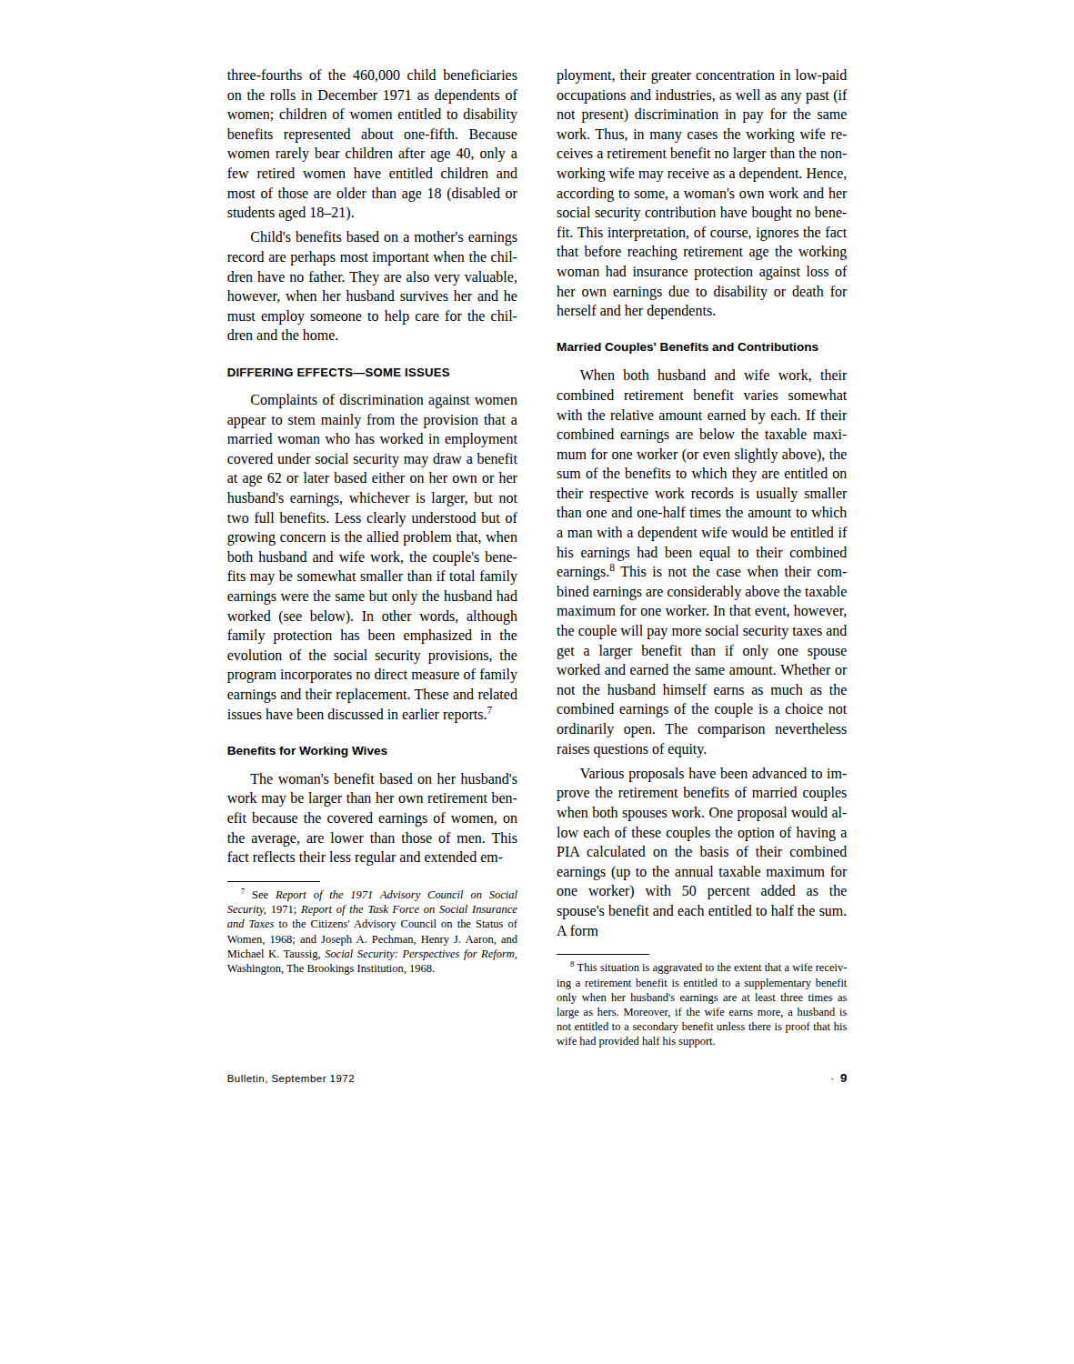three-fourths of the 460,000 child beneficiaries on the rolls in December 1971 as dependents of women; children of women entitled to disability benefits represented about one-fifth. Because women rarely bear children after age 40, only a few retired women have entitled children and most of those are older than age 18 (disabled or students aged 18–21).
Child's benefits based on a mother's earnings record are perhaps most important when the children have no father. They are also very valuable, however, when her husband survives her and he must employ someone to help care for the children and the home.
Differing Effects—Some Issues
Complaints of discrimination against women appear to stem mainly from the provision that a married woman who has worked in employment covered under social security may draw a benefit at age 62 or later based either on her own or her husband's earnings, whichever is larger, but not two full benefits. Less clearly understood but of growing concern is the allied problem that, when both husband and wife work, the couple's benefits may be somewhat smaller than if total family earnings were the same but only the husband had worked (see below). In other words, although family protection has been emphasized in the evolution of the social security provisions, the program incorporates no direct measure of family earnings and their replacement. These and related issues have been discussed in earlier reports.7
Benefits for Working Wives
The woman's benefit based on her husband's work may be larger than her own retirement benefit because the covered earnings of women, on the average, are lower than those of men. This fact reflects their less regular and extended em-
7 See Report of the 1971 Advisory Council on Social Security, 1971; Report of the Task Force on Social Insurance and Taxes to the Citizens' Advisory Council on the Status of Women, 1968; and Joseph A. Pechman, Henry J. Aaron, and Michael K. Taussig, Social Security: Perspectives for Reform, Washington, The Brookings Institution, 1968.
ployment, their greater concentration in low-paid occupations and industries, as well as any past (if not present) discrimination in pay for the same work. Thus, in many cases the working wife receives a retirement benefit no larger than the nonworking wife may receive as a dependent. Hence, according to some, a woman's own work and her social security contribution have bought no benefit. This interpretation, of course, ignores the fact that before reaching retirement age the working woman had insurance protection against loss of her own earnings due to disability or death for herself and her dependents.
Married Couples' Benefits and Contributions
When both husband and wife work, their combined retirement benefit varies somewhat with the relative amount earned by each. If their combined earnings are below the taxable maximum for one worker (or even slightly above), the sum of the benefits to which they are entitled on their respective work records is usually smaller than one and one-half times the amount to which a man with a dependent wife would be entitled if his earnings had been equal to their combined earnings.8 This is not the case when their combined earnings are considerably above the taxable maximum for one worker. In that event, however, the couple will pay more social security taxes and get a larger benefit than if only one spouse worked and earned the same amount. Whether or not the husband himself earns as much as the combined earnings of the couple is a choice not ordinarily open. The comparison nevertheless raises questions of equity.
Various proposals have been advanced to improve the retirement benefits of married couples when both spouses work. One proposal would allow each of these couples the option of having a PIA calculated on the basis of their combined earnings (up to the annual taxable maximum for one worker) with 50 percent added as the spouse's benefit and each entitled to half the sum. A form
8 This situation is aggravated to the extent that a wife receiving a retirement benefit is entitled to a supplementary benefit only when her husband's earnings are at least three times as large as hers. Moreover, if the wife earns more, a husband is not entitled to a secondary benefit unless there is proof that his wife had provided half his support.
Bulletin, September 1972 9